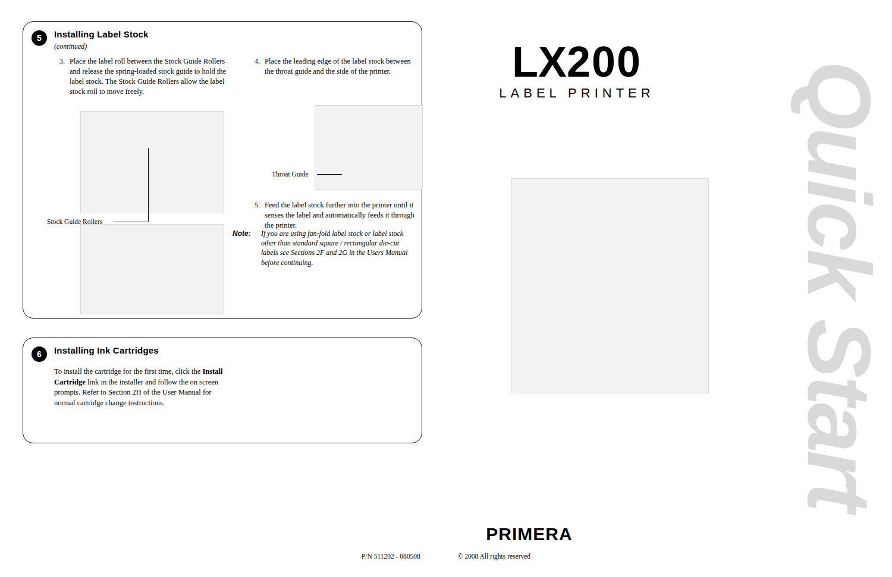5
Installing Label Stock
(continued)
3. Place the label roll between the Stock Guide Rollers and release the spring-loaded stock guide to hold the label stock. The Stock Guide Rollers allow the label stock roll to move freely.
4. Place the leading edge of the label stock between the throat guide and the side of the printer.
5. Feed the label stock further into the printer until it senses the label and automatically feeds it through the printer.
Note: If you are using fan-fold label stock or label stock other than standard square / rectangular die-cut labels see Sections 2F and 2G in the Users Manual before continuing.
Stock Guide Rollers
Throat Guide
6
Installing Ink Cartridges
To install the cartridge for the first time, click the Install Cartridge link in the installer and follow the on screen prompts. Refer to Section 2H of the User Manual for normal cartridge change instructions.
LX200
LABEL PRINTER
PRIMERA
P/N 511202 - 080508 © 2008 All rights reserved
Quick Start